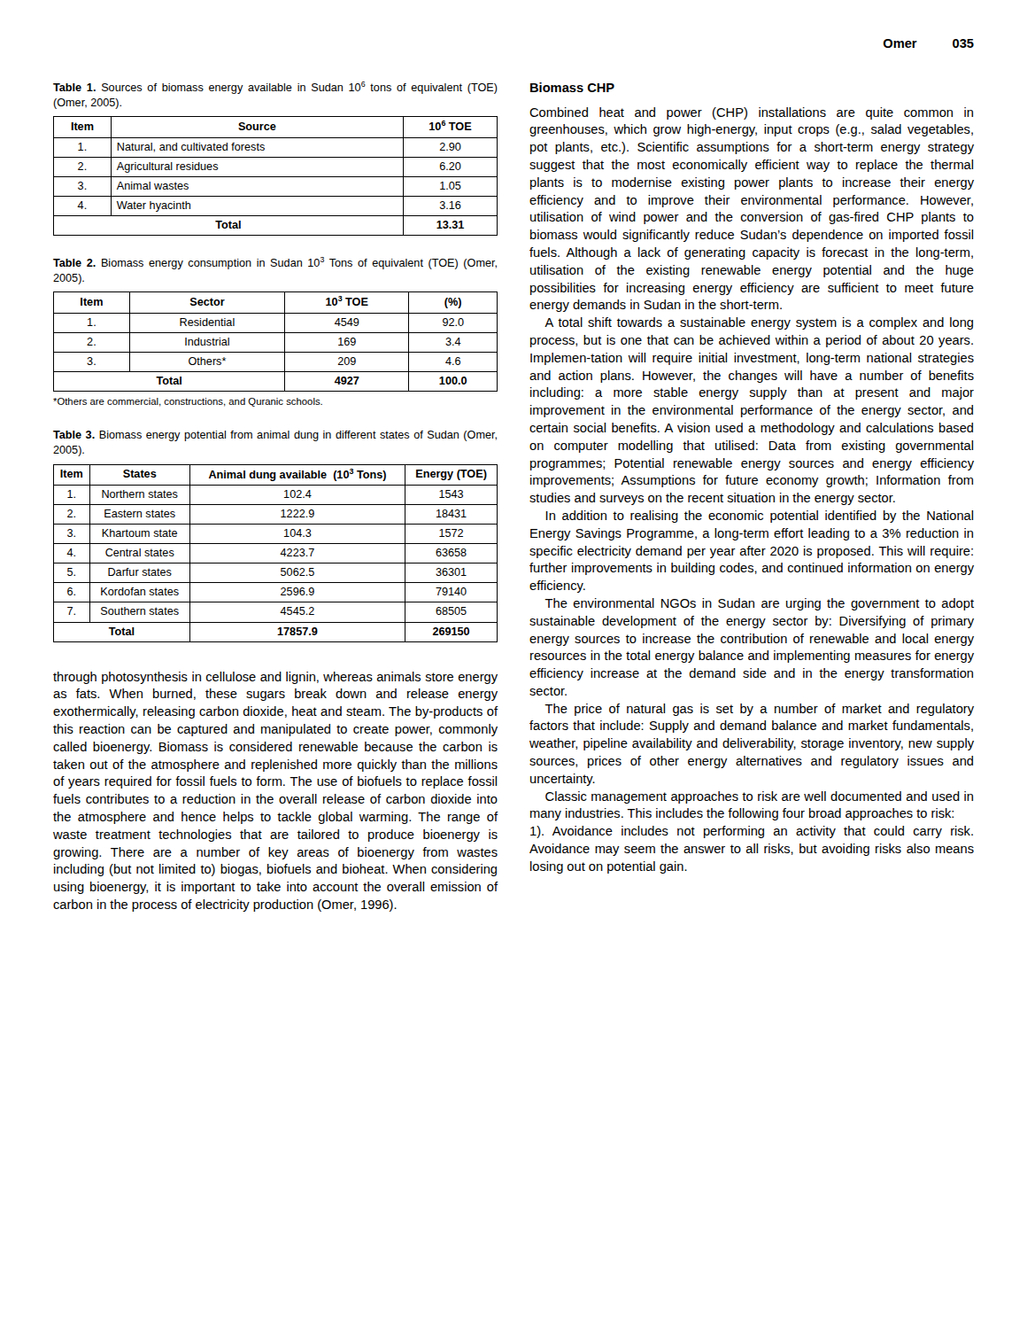Omer035
Table 1. Sources of biomass energy available in Sudan 106 tons of equivalent (TOE) (Omer, 2005).
| Item | Source | 10 6 TOE |
| --- | --- | --- |
| 1. | Natural, and cultivated forests | 2.90 |
| 2. | Agricultural residues | 6.20 |
| 3. | Animal wastes | 1.05 |
| 4. | Water hyacinth | 3.16 |
| Total | 13.31 |
Table 2. Biomass energy consumption in Sudan 103 Tons of equivalent (TOE) (Omer, 2005).
| Item | Sector | 10 3 TOE | (%) |
| --- | --- | --- | --- |
| 1. | Residential | 4549 | 92.0 |
| 2. | Industrial | 169 | 3.4 |
| 3. | Others* | 209 | 4.6 |
| Total | 4927 | 100.0 |
*Others are commercial, constructions, and Quranic schools.
Table 3. Biomass energy potential from animal dung in different states of Sudan (Omer, 2005).
| Item | States | Animal dung available (10 3 Tons) | Energy (TOE) |
| --- | --- | --- | --- |
| 1. | Northern states | 102.4 | 1543 |
| 2. | Eastern states | 1222.9 | 18431 |
| 3. | Khartoum state | 104.3 | 1572 |
| 4. | Central states | 4223.7 | 63658 |
| 5. | Darfur states | 5062.5 | 36301 |
| 6. | Kordofan states | 2596.9 | 79140 |
| 7. | Southern states | 4545.2 | 68505 |
| Total | 17857.9 | 269150 |
through photosynthesis in cellulose and lignin, whereas animals store energy as fats. When burned, these sugars break down and release energy exothermically, releasing carbon dioxide, heat and steam. The by-products of this reaction can be captured and manipulated to create power, commonly called bioenergy. Biomass is considered renewable because the carbon is taken out of the atmosphere and replenished more quickly than the millions of years required for fossil fuels to form. The use of biofuels to replace fossil fuels contributes to a reduction in the overall release of carbon dioxide into the atmosphere and hence helps to tackle global warming. The range of waste treatment technologies that are tailored to produce bioenergy is growing. There are a number of key areas of bioenergy from wastes including (but not limited to) biogas, biofuels and bioheat. When considering using bioenergy, it is important to take into account the overall emission of carbon in the process of electricity production (Omer, 1996).
Biomass CHP
Combined heat and power (CHP) installations are quite common in greenhouses, which grow high-energy, input crops (e.g., salad vegetables, pot plants, etc.). Scientific assumptions for a short-term energy strategy suggest that the most economically efficient way to replace the thermal plants is to modernise existing power plants to increase their energy efficiency and to improve their environmental performance. However, utilisation of wind power and the conversion of gas-fired CHP plants to biomass would significantly reduce Sudan’s dependence on imported fossil fuels. Although a lack of generating capacity is forecast in the long-term, utilisation of the existing renewable energy potential and the huge possibilities for increasing energy efficiency are sufficient to meet future energy demands in Sudan in the short-term.
A total shift towards a sustainable energy system is a complex and long process, but is one that can be achieved within a period of about 20 years. Implemen-tation will require initial investment, long-term national strategies and action plans. However, the changes will have a number of benefits including: a more stable energy supply than at present and major improvement in the environmental performance of the energy sector, and certain social benefits. A vision used a methodology and calculations based on computer modelling that utilised: Data from existing governmental programmes; Potential renewable energy sources and energy efficiency improvements; Assumptions for future economy growth; Information from studies and surveys on the recent situation in the energy sector.
In addition to realising the economic potential identified by the National Energy Savings Programme, a long-term effort leading to a 3% reduction in specific electricity demand per year after 2020 is proposed. This will require: further improvements in building codes, and continued information on energy efficiency.
The environmental NGOs in Sudan are urging the government to adopt sustainable development of the energy sector by: Diversifying of primary energy sources to increase the contribution of renewable and local energy resources in the total energy balance and implementing measures for energy efficiency increase at the demand side and in the energy transformation sector.
The price of natural gas is set by a number of market and regulatory factors that include: Supply and demand balance and market fundamentals, weather, pipeline availability and deliverability, storage inventory, new supply sources, prices of other energy alternatives and regulatory issues and uncertainty.
Classic management approaches to risk are well documented and used in many industries. This includes the following four broad approaches to risk:
1). Avoidance includes not performing an activity that could carry risk. Avoidance may seem the answer to all risks, but avoiding risks also means losing out on potential gain.